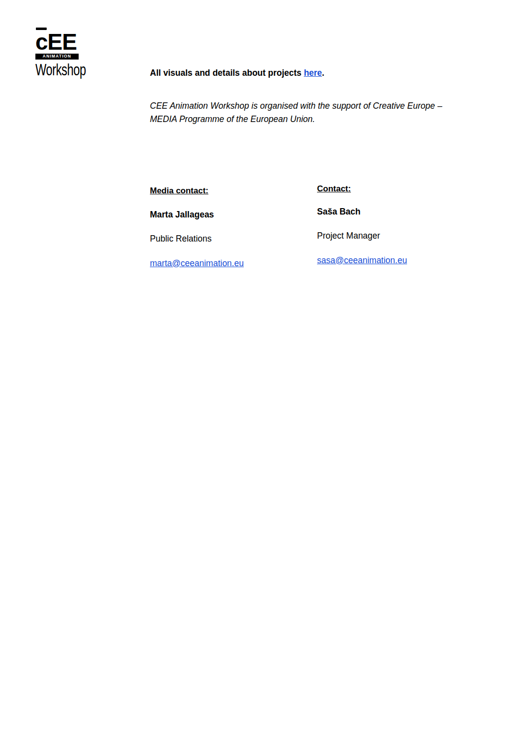c EE ANIMATION Workshop
All visuals and details about projects here.
CEE Animation Workshop is organised with the support of Creative Europe – MEDIA Programme of the European Union.
Media contact:
Marta Jallageas
Public Relations
marta@ceeanimation.eu
Contact:
Saša Bach
Project Manager
sasa@ceeanimation.eu